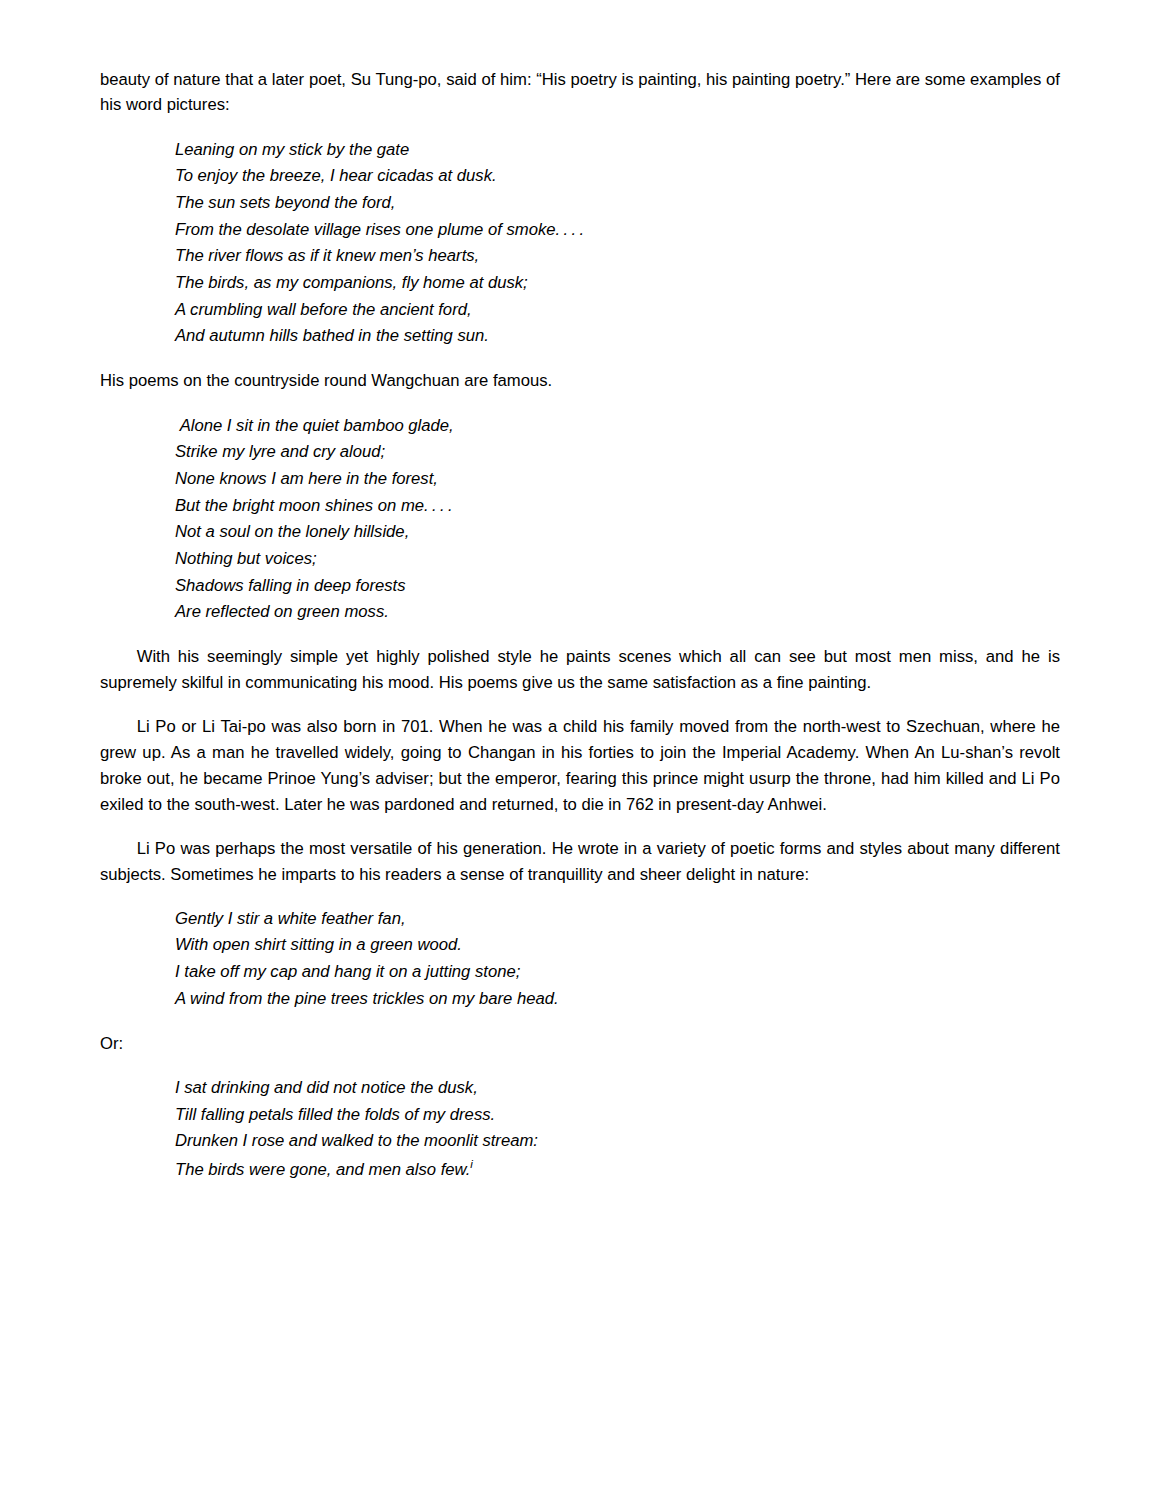beauty of nature that a later poet, Su Tung-po, said of him: “His poetry is painting, his painting poetry.” Here are some examples of his word pictures:
Leaning on my stick by the gate
To enjoy the breeze, I hear cicadas at dusk.
The sun sets beyond the ford,
From the desolate village rises one plume of smoke. . . .
The river flows as if it knew men’s hearts,
The birds, as my companions, fly home at dusk;
A crumbling wall before the ancient ford,
And autumn hills bathed in the setting sun.
His poems on the countryside round Wangchuan are famous.
Alone I sit in the quiet bamboo glade,
Strike my lyre and cry aloud;
None knows I am here in the forest,
But the bright moon shines on me. . . .
Not a soul on the lonely hillside,
Nothing but voices;
Shadows falling in deep forests
Are reflected on green moss.
With his seemingly simple yet highly polished style he paints scenes which all can see but most men miss, and he is supremely skilful in communicating his mood. His poems give us the same satisfaction as a fine painting.
Li Po or Li Tai-po was also born in 701. When he was a child his family moved from the north-west to Szechuan, where he grew up. As a man he travelled widely, going to Changan in his forties to join the Imperial Academy. When An Lu-shan’s revolt broke out, he became Prinoe Yung’s adviser; but the emperor, fearing this prince might usurp the throne, had him killed and Li Po exiled to the south-west. Later he was pardoned and returned, to die in 762 in present-day Anhwei.
Li Po was perhaps the most versatile of his generation. He wrote in a variety of poetic forms and styles about many different subjects. Sometimes he imparts to his readers a sense of tranquillity and sheer delight in nature:
Gently I stir a white feather fan,
With open shirt sitting in a green wood.
I take off my cap and hang it on a jutting stone;
A wind from the pine trees trickles on my bare head.
Or:
I sat drinking and did not notice the dusk,
Till falling petals filled the folds of my dress.
Drunken I rose and walked to the moonlit stream:
The birds were gone, and men also few.i